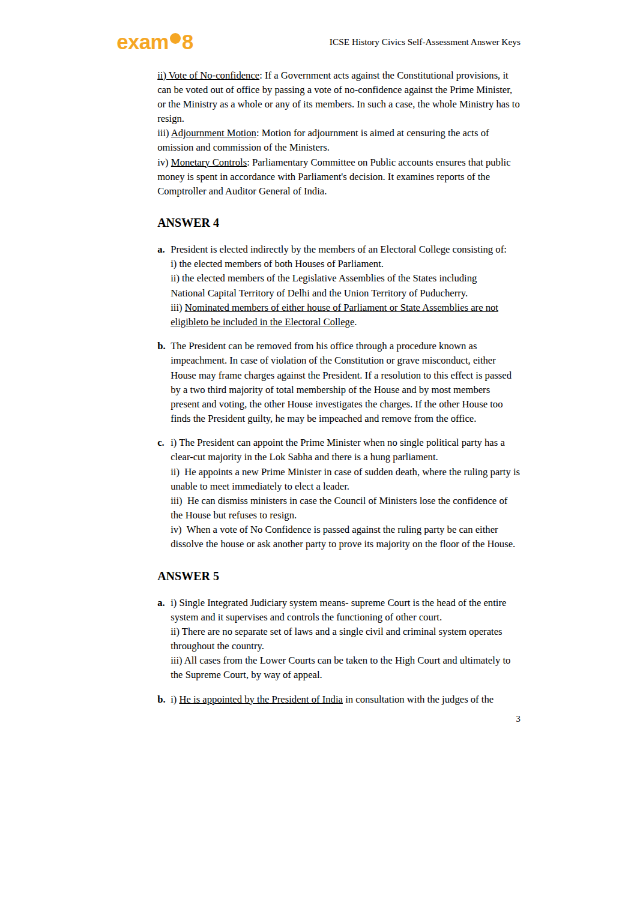exam 8
ICSE History Civics Self-Assessment Answer Keys
ii) Vote of No-confidence: If a Government acts against the Constitutional provisions, it can be voted out of office by passing a vote of no-confidence against the Prime Minister, or the Ministry as a whole or any of its members. In such a case, the whole Ministry has to resign.
iii) Adjournment Motion: Motion for adjournment is aimed at censuring the acts of omission and commission of the Ministers.
iv) Monetary Controls: Parliamentary Committee on Public accounts ensures that public money is spent in accordance with Parliament's decision. It examines reports of the Comptroller and Auditor General of India.
ANSWER 4
a.
President is elected indirectly by the members of an Electoral College consisting of:
i) the elected members of both Houses of Parliament.
ii) the elected members of the Legislative Assemblies of the States including National Capital Territory of Delhi and the Union Territory of Puducherry.
iii) Nominated members of either house of Parliament or State Assemblies are not eligible to be included in the Electoral College.
b.
The President can be removed from his office through a procedure known as impeachment. In case of violation of the Constitution or grave misconduct, either House may frame charges against the President. If a resolution to this effect is passed by a two third majority of total membership of the House and by most members present and voting, the other House investigates the charges. If the other House too finds the President guilty, he may be impeached and remove from the office.
c.
i) The President can appoint the Prime Minister when no single political party has a clear-cut majority in the Lok Sabha and there is a hung parliament.
ii) He appoints a new Prime Minister in case of sudden death, where the ruling party is unable to meet immediately to elect a leader.
iii) He can dismiss ministers in case the Council of Ministers lose the confidence of the House but refuses to resign.
iv) When a vote of No Confidence is passed against the ruling party be can either dissolve the house or ask another party to prove its majority on the floor of the House.
ANSWER 5
a.
i) Single Integrated Judiciary system means- supreme Court is the head of the entire system and it supervises and controls the functioning of other court.
ii) There are no separate set of laws and a single civil and criminal system operates throughout the country.
iii) All cases from the Lower Courts can be taken to the High Court and ultimately to the Supreme Court, by way of appeal.
b.
i) He is appointed by the President of India in consultation with the judges of the
3